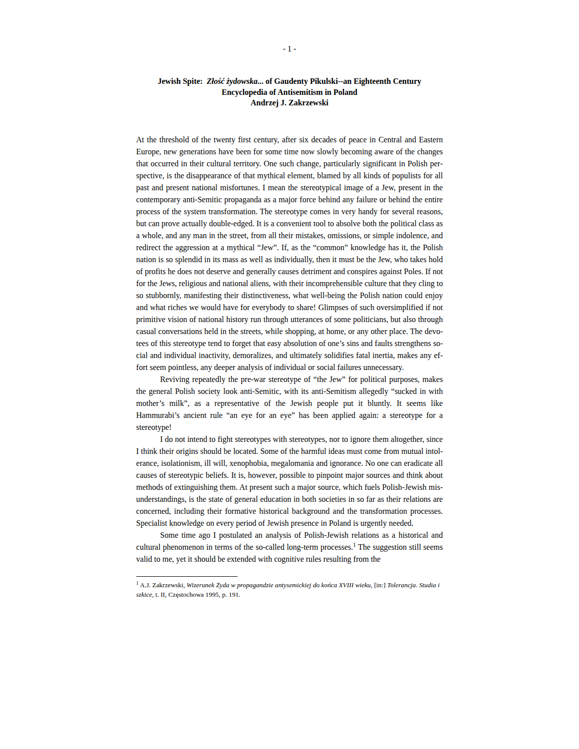- 1 -
Jewish Spite: Złość żydowska... of Gaudenty Pikulski--an Eighteenth Century
Encyclopedia of Antisemitism in Poland
Andrzej J. Zakrzewski
At the threshold of the twenty first century, after six decades of peace in Central and Eastern Europe, new generations have been for some time now slowly becoming aware of the changes that occurred in their cultural territory. One such change, particularly significant in Polish perspective, is the disappearance of that mythical element, blamed by all kinds of populists for all past and present national misfortunes. I mean the stereotypical image of a Jew, present in the contemporary anti-Semitic propaganda as a major force behind any failure or behind the entire process of the system transformation. The stereotype comes in very handy for several reasons, but can prove actually double-edged. It is a convenient tool to absolve both the political class as a whole, and any man in the street, from all their mistakes, omissions, or simple indolence, and redirect the aggression at a mythical “Jew”. If, as the “common” knowledge has it, the Polish nation is so splendid in its mass as well as individually, then it must be the Jew, who takes hold of profits he does not deserve and generally causes detriment and conspires against Poles. If not for the Jews, religious and national aliens, with their incomprehensible culture that they cling to so stubbornly, manifesting their distinctiveness, what well-being the Polish nation could enjoy and what riches we would have for everybody to share! Glimpses of such oversimplified if not primitive vision of national history run through utterances of some politicians, but also through casual conversations held in the streets, while shopping, at home, or any other place. The devotees of this stereotype tend to forget that easy absolution of one’s sins and faults strengthens social and individual inactivity, demoralizes, and ultimately solidifies fatal inertia, makes any effort seem pointless, any deeper analysis of individual or social failures unnecessary.
Reviving repeatedly the pre-war stereotype of “the Jew” for political purposes, makes the general Polish society look anti-Semitic, with its anti-Semitism allegedly “sucked in with mother’s milk”, as a representative of the Jewish people put it bluntly. It seems like Hammurabi’s ancient rule “an eye for an eye” has been applied again: a stereotype for a stereotype!
I do not intend to fight stereotypes with stereotypes, nor to ignore them altogether, since I think their origins should be located. Some of the harmful ideas must come from mutual intolerance, isolationism, ill will, xenophobia, megalomania and ignorance. No one can eradicate all causes of stereotypic beliefs. It is, however, possible to pinpoint major sources and think about methods of extinguishing them. At present such a major source, which fuels Polish-Jewish misunderstandings, is the state of general education in both societies in so far as their relations are concerned, including their formative historical background and the transformation processes. Specialist knowledge on every period of Jewish presence in Poland is urgently needed.
Some time ago I postulated an analysis of Polish-Jewish relations as a historical and cultural phenomenon in terms of the so-called long-term processes.1 The suggestion still seems valid to me, yet it should be extended with cognitive rules resulting from the
1 A.J. Zakrzewski, Wizerunek Żyda w propagandzie antysemickiej do końca XVIII wieku, [in:] Tolerancja. Studia i szkice, t. II, Częstochowa 1995, p. 191.